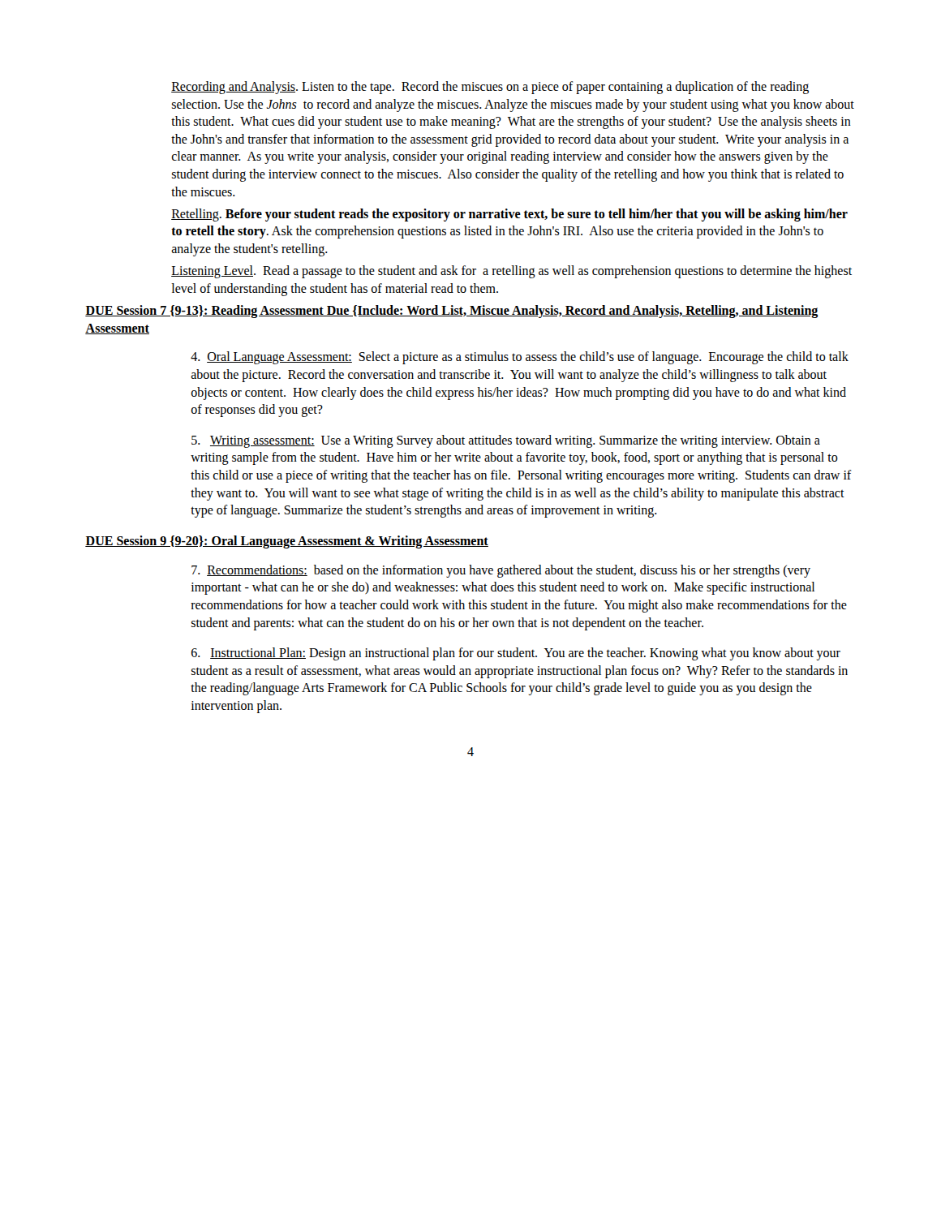Recording and Analysis. Listen to the tape. Record the miscues on a piece of paper containing a duplication of the reading selection. Use the Johns to record and analyze the miscues. Analyze the miscues made by your student using what you know about this student. What cues did your student use to make meaning? What are the strengths of your student? Use the analysis sheets in the John's and transfer that information to the assessment grid provided to record data about your student. Write your analysis in a clear manner. As you write your analysis, consider your original reading interview and consider how the answers given by the student during the interview connect to the miscues. Also consider the quality of the retelling and how you think that is related to the miscues.
Retelling. Before your student reads the expository or narrative text, be sure to tell him/her that you will be asking him/her to retell the story. Ask the comprehension questions as listed in the John's IRI. Also use the criteria provided in the John's to analyze the student's retelling.
Listening Level. Read a passage to the student and ask for a retelling as well as comprehension questions to determine the highest level of understanding the student has of material read to them.
DUE Session 7 {9-13}: Reading Assessment Due {Include: Word List, Miscue Analysis, Record and Analysis, Retelling, and Listening Assessment
4. Oral Language Assessment: Select a picture as a stimulus to assess the child’s use of language. Encourage the child to talk about the picture. Record the conversation and transcribe it. You will want to analyze the child’s willingness to talk about objects or content. How clearly does the child express his/her ideas? How much prompting did you have to do and what kind of responses did you get?
5. Writing assessment: Use a Writing Survey about attitudes toward writing. Summarize the writing interview. Obtain a writing sample from the student. Have him or her write about a favorite toy, book, food, sport or anything that is personal to this child or use a piece of writing that the teacher has on file. Personal writing encourages more writing. Students can draw if they want to. You will want to see what stage of writing the child is in as well as the child’s ability to manipulate this abstract type of language. Summarize the student’s strengths and areas of improvement in writing.
DUE Session 9 {9-20}: Oral Language Assessment & Writing Assessment
7. Recommendations: based on the information you have gathered about the student, discuss his or her strengths (very important - what can he or she do) and weaknesses: what does this student need to work on. Make specific instructional recommendations for how a teacher could work with this student in the future. You might also make recommendations for the student and parents: what can the student do on his or her own that is not dependent on the teacher.
6. Instructional Plan: Design an instructional plan for our student. You are the teacher. Knowing what you know about your student as a result of assessment, what areas would an appropriate instructional plan focus on? Why? Refer to the standards in the reading/language Arts Framework for CA Public Schools for your child’s grade level to guide you as you design the intervention plan.
4